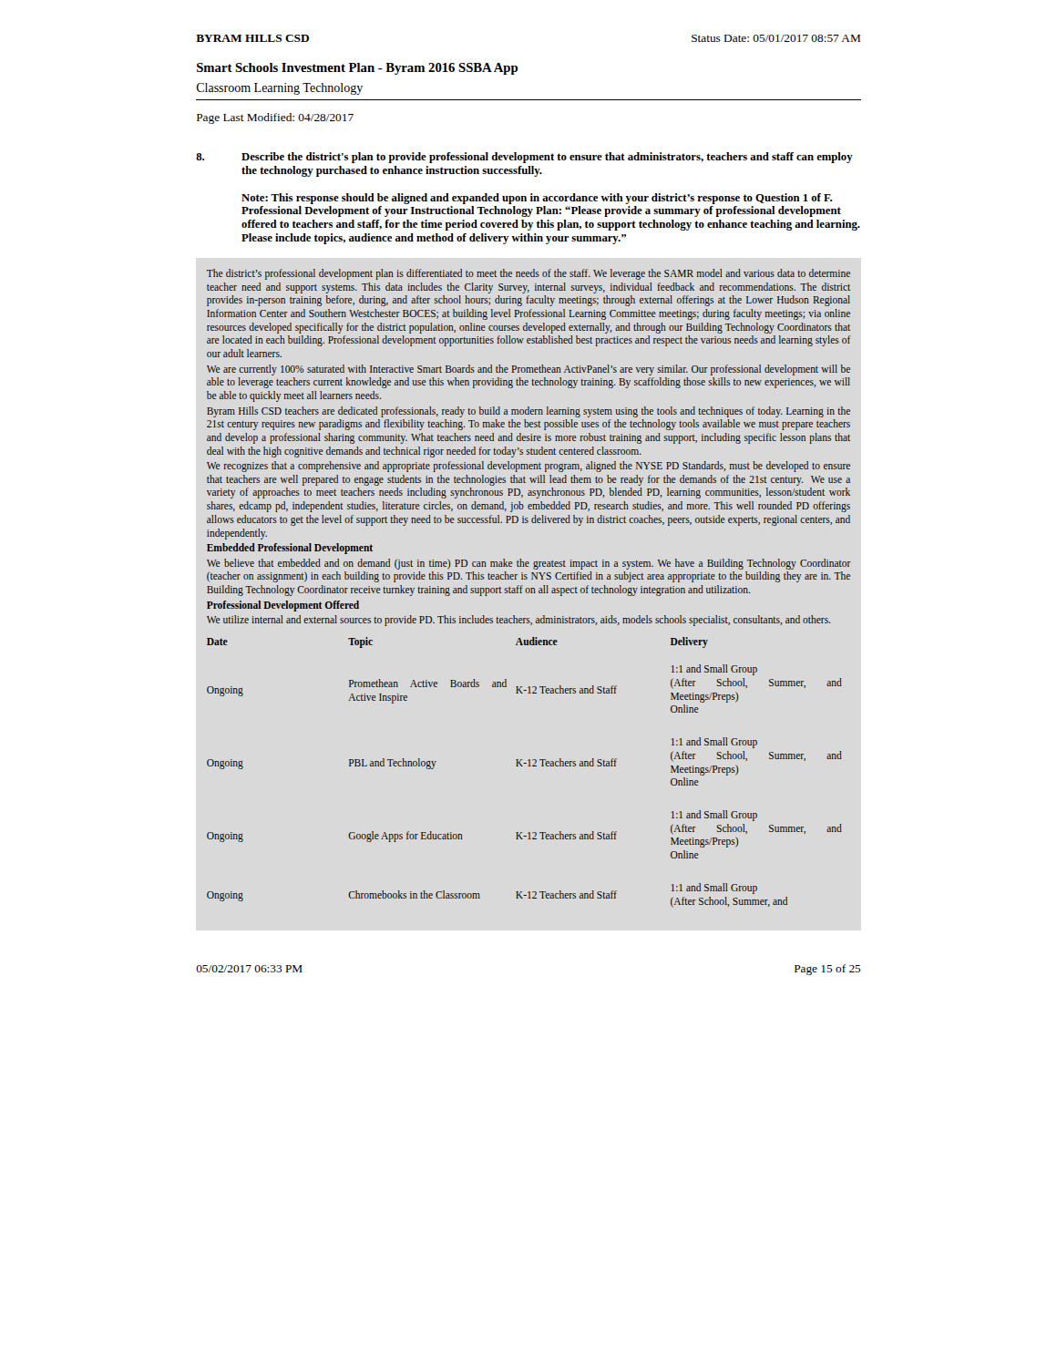BYRAM HILLS CSD
Status Date: 05/01/2017 08:57 AM
Smart Schools Investment Plan - Byram 2016 SSBA App
Classroom Learning Technology
Page Last Modified: 04/28/2017
8.
Describe the district's plan to provide professional development to ensure that administrators, teachers and staff can employ the technology purchased to enhance instruction successfully.
Note: This response should be aligned and expanded upon in accordance with your district’s response to Question 1 of F. Professional Development of your Instructional Technology Plan: “Please provide a summary of professional development offered to teachers and staff, for the time period covered by this plan, to support technology to enhance teaching and learning. Please include topics, audience and method of delivery within your summary.”
The district’s professional development plan is differentiated to meet the needs of the staff. We leverage the SAMR model and various data to determine teacher need and support systems. This data includes the Clarity Survey, internal surveys, individual feedback and recommendations. The district provides in-person training before, during, and after school hours; during faculty meetings; through external offerings at the Lower Hudson Regional Information Center and Southern Westchester BOCES; at building level Professional Learning Committee meetings; during faculty meetings; via online resources developed specifically for the district population, online courses developed externally, and through our Building Technology Coordinators that are located in each building. Professional development opportunities follow established best practices and respect the various needs and learning styles of our adult learners.
We are currently 100% saturated with Interactive Smart Boards and the Promethean ActivPanel’s are very similar. Our professional development will be able to leverage teachers current knowledge and use this when providing the technology training. By scaffolding those skills to new experiences, we will be able to quickly meet all learners needs.
Byram Hills CSD teachers are dedicated professionals, ready to build a modern learning system using the tools and techniques of today. Learning in the 21st century requires new paradigms and flexibility teaching. To make the best possible uses of the technology tools available we must prepare teachers and develop a professional sharing community. What teachers need and desire is more robust training and support, including specific lesson plans that deal with the high cognitive demands and technical rigor needed for today’s student centered classroom.
We recognizes that a comprehensive and appropriate professional development program, aligned the NYSE PD Standards, must be developed to ensure that teachers are well prepared to engage students in the technologies that will lead them to be ready for the demands of the 21st century. We use a variety of approaches to meet teachers needs including synchronous PD, asynchronous PD, blended PD, learning communities, lesson/student work shares, edcamp pd, independent studies, literature circles, on demand, job embedded PD, research studies, and more. This well rounded PD offerings allows educators to get the level of support they need to be successful. PD is delivered by in district coaches, peers, outside experts, regional centers, and independently.
Embedded Professional Development
We believe that embedded and on demand (just in time) PD can make the greatest impact in a system. We have a Building Technology Coordinator (teacher on assignment) in each building to provide this PD. This teacher is NYS Certified in a subject area appropriate to the building they are in. The Building Technology Coordinator receive turnkey training and support staff on all aspect of technology integration and utilization.
Professional Development Offered
We utilize internal and external sources to provide PD. This includes teachers, administrators, aids, models schools specialist, consultants, and others.
| Date | Topic | Audience | Delivery |
| --- | --- | --- | --- |
| Ongoing | Promethean Active Boards and Active Inspire | K-12 Teachers and Staff | 1:1 and Small Group (After School, Summer, and Meetings/Preps) Online |
| Ongoing | PBL and Technology | K-12 Teachers and Staff | 1:1 and Small Group (After School, Summer, and Meetings/Preps) Online |
| Ongoing | Google Apps for Education | K-12 Teachers and Staff | 1:1 and Small Group (After School, Summer, and Meetings/Preps) Online |
| Ongoing | Chromebooks in the Classroom | K-12 Teachers and Staff | 1:1 and Small Group (After School, Summer, and |
05/02/2017 06:33 PM
Page 15 of 25